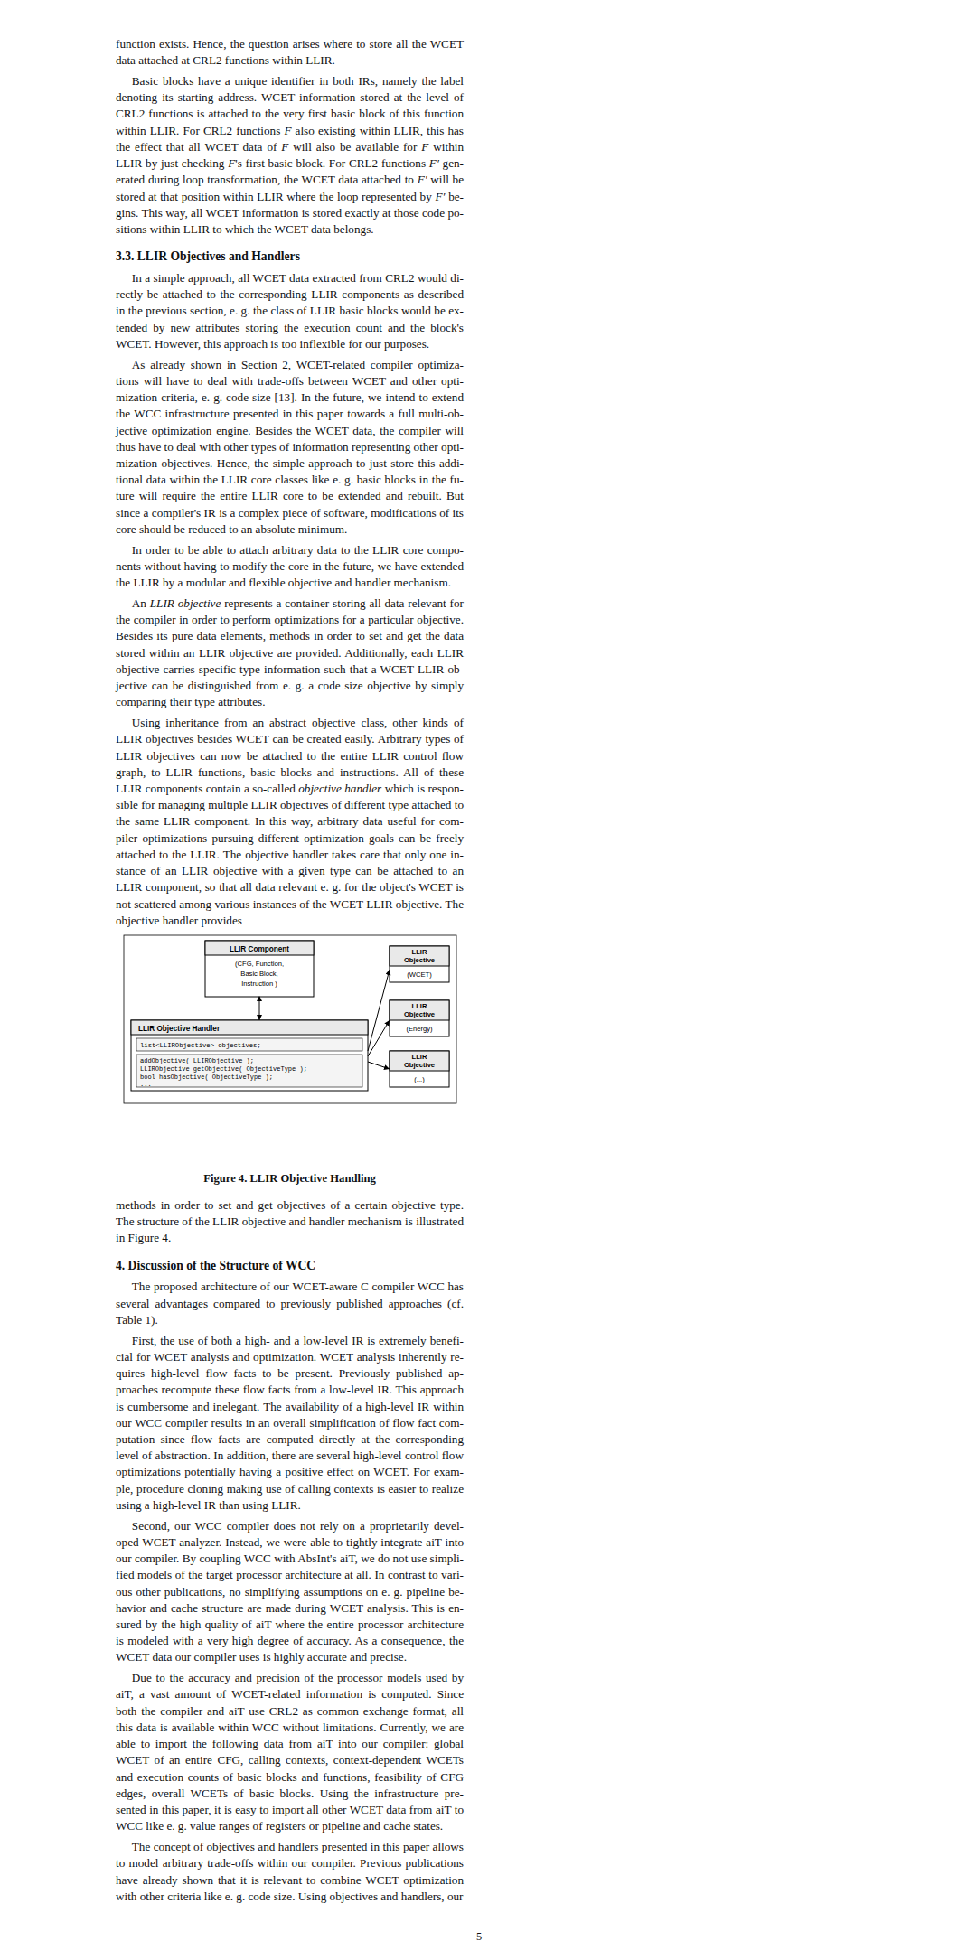function exists. Hence, the question arises where to store all the WCET data attached at CRL2 functions within LLIR.
Basic blocks have a unique identifier in both IRs, namely the label denoting its starting address. WCET information stored at the level of CRL2 functions is attached to the very first basic block of this function within LLIR. For CRL2 functions F also existing within LLIR, this has the effect that all WCET data of F will also be available for F within LLIR by just checking F's first basic block. For CRL2 functions F′ generated during loop transformation, the WCET data attached to F′ will be stored at that position within LLIR where the loop represented by F′ begins. This way, all WCET information is stored exactly at those code positions within LLIR to which the WCET data belongs.
3.3. LLIR Objectives and Handlers
In a simple approach, all WCET data extracted from CRL2 would directly be attached to the corresponding LLIR components as described in the previous section, e. g. the class of LLIR basic blocks would be extended by new attributes storing the execution count and the block's WCET. However, this approach is too inflexible for our purposes.
As already shown in Section 2, WCET-related compiler optimizations will have to deal with trade-offs between WCET and other optimization criteria, e. g. code size [13]. In the future, we intend to extend the WCC infrastructure presented in this paper towards a full multi-objective optimization engine. Besides the WCET data, the compiler will thus have to deal with other types of information representing other optimization objectives. Hence, the simple approach to just store this additional data within the LLIR core classes like e. g. basic blocks in the future will require the entire LLIR core to be extended and rebuilt. But since a compiler's IR is a complex piece of software, modifications of its core should be reduced to an absolute minimum.
In order to be able to attach arbitrary data to the LLIR core components without having to modify the core in the future, we have extended the LLIR by a modular and flexible objective and handler mechanism.
An LLIR objective represents a container storing all data relevant for the compiler in order to perform optimizations for a particular objective. Besides its pure data elements, methods in order to set and get the data stored within an LLIR objective are provided. Additionally, each LLIR objective carries specific type information such that a WCET LLIR objective can be distinguished from e. g. a code size objective by simply comparing their type attributes.
Using inheritance from an abstract objective class, other kinds of LLIR objectives besides WCET can be created easily. Arbitrary types of LLIR objectives can now be attached to the entire LLIR control flow graph, to LLIR functions, basic blocks and instructions. All of these LLIR components contain a so-called objective handler which is responsible for managing multiple LLIR objectives of different type attached to the same LLIR component. In this way, arbitrary data useful for compiler optimizations pursuing different optimization goals can be freely attached to the LLIR. The objective handler takes care that only one instance of an LLIR objective with a given type can be attached to an LLIR component, so that all data relevant e. g. for the object's WCET is not scattered among various instances of the WCET LLIR objective. The objective handler provides
LLIR Component (CFG, Function, Basic Block, Instruction ) LLIR Objective (WCET) LLIR Objective (Energy) LLIR Objective (...) LLIR Objective Handler list<LLIRObjective> objectives; addObjective( LLIRObjective ); LLIRObjective getObjective( ObjectiveType ); bool hasObjective( ObjectiveType ); ...
Figure 4. LLIR Objective Handling
methods in order to set and get objectives of a certain objective type. The structure of the LLIR objective and handler mechanism is illustrated in Figure 4.
4. Discussion of the Structure of WCC
The proposed architecture of our WCET-aware C compiler WCC has several advantages compared to previously published approaches (cf. Table 1).
First, the use of both a high- and a low-level IR is extremely beneficial for WCET analysis and optimization. WCET analysis inherently requires high-level flow facts to be present. Previously published approaches recompute these flow facts from a low-level IR. This approach is cumbersome and inelegant. The availability of a high-level IR within our WCC compiler results in an overall simplification of flow fact computation since flow facts are computed directly at the corresponding level of abstraction. In addition, there are several high-level control flow optimizations potentially having a positive effect on WCET. For example, procedure cloning making use of calling contexts is easier to realize using a high-level IR than using LLIR.
Second, our WCC compiler does not rely on a proprietarily developed WCET analyzer. Instead, we were able to tightly integrate aiT into our compiler. By coupling WCC with AbsInt's aiT, we do not use simplified models of the target processor architecture at all. In contrast to various other publications, no simplifying assumptions on e. g. pipeline behavior and cache structure are made during WCET analysis. This is ensured by the high quality of aiT where the entire processor architecture is modeled with a very high degree of accuracy. As a consequence, the WCET data our compiler uses is highly accurate and precise.
Due to the accuracy and precision of the processor models used by aiT, a vast amount of WCET-related information is computed. Since both the compiler and aiT use CRL2 as common exchange format, all this data is available within WCC without limitations. Currently, we are able to import the following data from aiT into our compiler: global WCET of an entire CFG, calling contexts, context-dependent WCETs and execution counts of basic blocks and functions, feasibility of CFG edges, overall WCETs of basic blocks. Using the infrastructure presented in this paper, it is easy to import all other WCET data from aiT to WCC like e. g. value ranges of registers or pipeline and cache states.
The concept of objectives and handlers presented in this paper allows to model arbitrary trade-offs within our compiler. Previous publications have already shown that it is relevant to combine WCET optimization with other criteria like e. g. code size. Using objectives and handlers, our
5